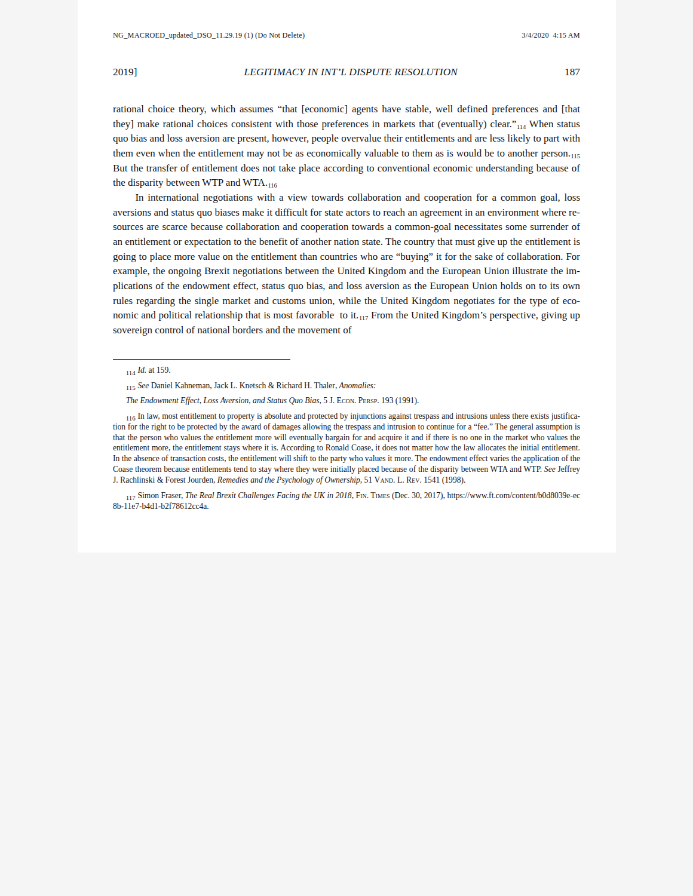NG_MACROED_updated_DSO_11.29.19 (1) (Do Not Delete) 3/4/2020 4:15 AM
2019] LEGITIMACY IN INT’L DISPUTE RESOLUTION 187
rational choice theory, which assumes “that [economic] agents have stable, well defined preferences and [that they] make rational choices consistent with those preferences in markets that (eventually) clear.”114 When status quo bias and loss aversion are present, however, people overvalue their entitlements and are less likely to part with them even when the entitlement may not be as economically valuable to them as is would be to another person.115 But the transfer of entitlement does not take place according to conventional economic understanding because of the disparity between WTP and WTA.116
In international negotiations with a view towards collaboration and cooperation for a common goal, loss aversions and status quo biases make it difficult for state actors to reach an agreement in an environment where resources are scarce because collaboration and cooperation towards a common-goal necessitates some surrender of an entitlement or expectation to the benefit of another nation state. The country that must give up the entitlement is going to place more value on the entitlement than countries who are “buying” it for the sake of collaboration. For example, the ongoing Brexit negotiations between the United Kingdom and the European Union illustrate the implications of the endowment effect, status quo bias, and loss aversion as the European Union holds on to its own rules regarding the single market and customs union, while the United Kingdom negotiates for the type of economic and political relationship that is most favorable to it.117 From the United Kingdom’s perspective, giving up sovereign control of national borders and the movement of
114 Id. at 159.
115 See Daniel Kahneman, Jack L. Knetsch & Richard H. Thaler, Anomalies:
The Endowment Effect, Loss Aversion, and Status Quo Bias, 5 J. Econ. Persp. 193 (1991).
116 In law, most entitlement to property is absolute and protected by injunctions against trespass and intrusions unless there exists justification for the right to be protected by the award of damages allowing the trespass and intrusion to continue for a “fee.” The general assumption is that the person who values the entitlement more will eventually bargain for and acquire it and if there is no one in the market who values the entitlement more, the entitlement stays where it is. According to Ronald Coase, it does not matter how the law allocates the initial entitlement. In the absence of transaction costs, the entitlement will shift to the party who values it more. The endowment effect varies the application of the Coase theorem because entitlements tend to stay where they were initially placed because of the disparity between WTA and WTP. See Jeffrey J. Rachlinski & Forest Jourden, Remedies and the Psychology of Ownership, 51 Vand. L. Rev. 1541 (1998).
117 Simon Fraser, The Real Brexit Challenges Facing the UK in 2018, Fin. Times (Dec. 30, 2017), https://www.ft.com/content/b0d8039e-ec8b-11e7-b4d1-b2f78612cc4a.